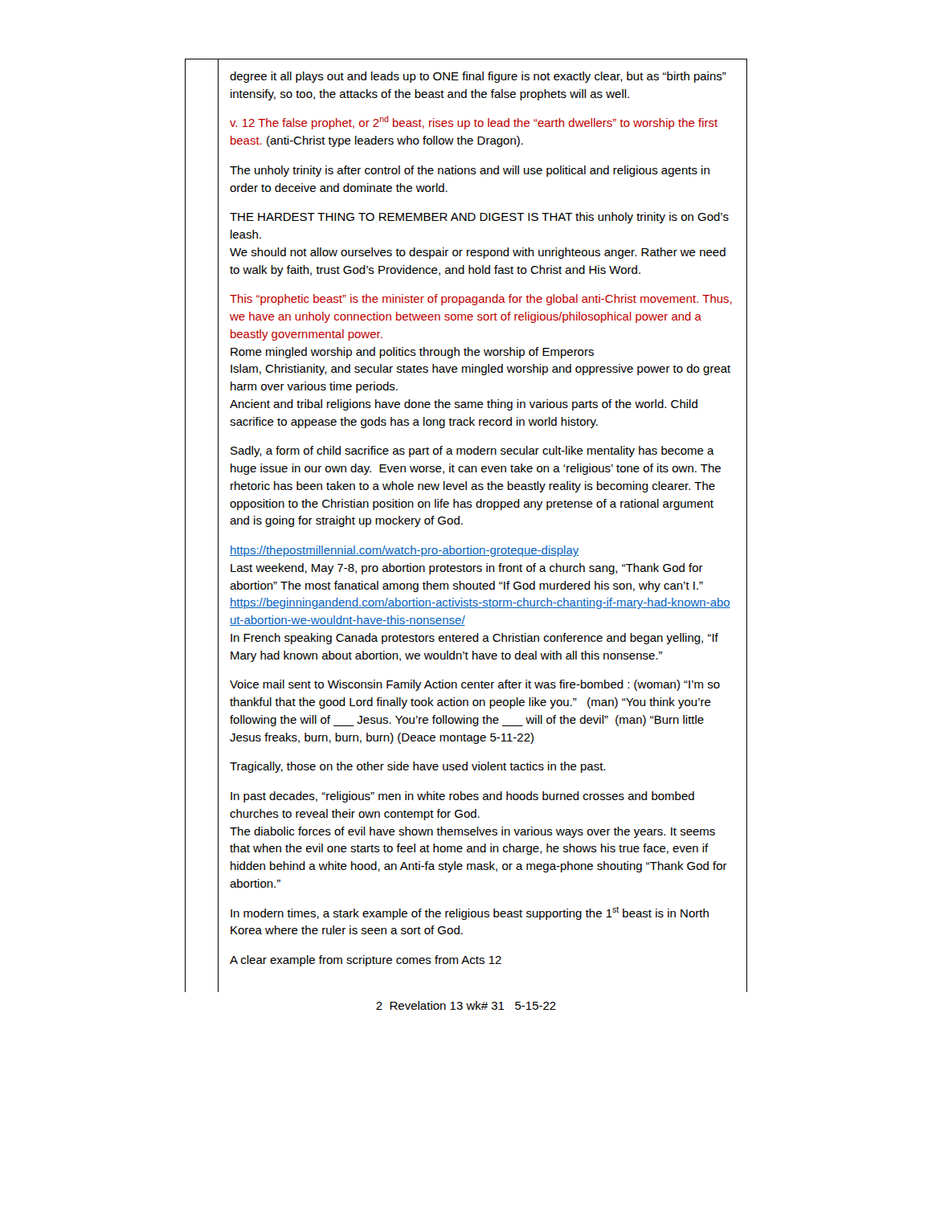degree it all plays out and leads up to ONE final figure is not exactly clear, but as “birth pains” intensify, so too, the attacks of the beast and the false prophets will as well.
v. 12 The false prophet, or 2nd beast, rises up to lead the “earth dwellers” to worship the first beast. (anti-Christ type leaders who follow the Dragon).
The unholy trinity is after control of the nations and will use political and religious agents in order to deceive and dominate the world.
THE HARDEST THING TO REMEMBER AND DIGEST IS THAT this unholy trinity is on God’s leash.
We should not allow ourselves to despair or respond with unrighteous anger. Rather we need to walk by faith, trust God’s Providence, and hold fast to Christ and His Word.
This “prophetic beast” is the minister of propaganda for the global anti-Christ movement. Thus, we have an unholy connection between some sort of religious/philosophical power and a beastly governmental power.
Rome mingled worship and politics through the worship of Emperors
Islam, Christianity, and secular states have mingled worship and oppressive power to do great harm over various time periods.
Ancient and tribal religions have done the same thing in various parts of the world. Child sacrifice to appease the gods has a long track record in world history.
Sadly, a form of child sacrifice as part of a modern secular cult-like mentality has become a huge issue in our own day. Even worse, it can even take on a ‘religious’ tone of its own. The rhetoric has been taken to a whole new level as the beastly reality is becoming clearer. The opposition to the Christian position on life has dropped any pretense of a rational argument and is going for straight up mockery of God.
https://thepostmillennial.com/watch-pro-abortion-groteque-display
Last weekend, May 7-8, pro abortion protestors in front of a church sang, “Thank God for abortion” The most fanatical among them shouted “If God murdered his son, why can’t I.”
https://beginningandend.com/abortion-activists-storm-church-chanting-if-mary-had-known-about-abortion-we-wouldnt-have-this-nonsense/
In French speaking Canada protestors entered a Christian conference and began yelling, “If Mary had known about abortion, we wouldn’t have to deal with all this nonsense.”
Voice mail sent to Wisconsin Family Action center after it was fire-bombed : (woman) “I’m so thankful that the good Lord finally took action on people like you.” (man) “You think you’re following the will of ___ Jesus. You’re following the ___ will of the devil” (man) “Burn little Jesus freaks, burn, burn, burn) (Deace montage 5-11-22)
Tragically, those on the other side have used violent tactics in the past.
In past decades, “religious” men in white robes and hoods burned crosses and bombed churches to reveal their own contempt for God.
The diabolic forces of evil have shown themselves in various ways over the years. It seems that when the evil one starts to feel at home and in charge, he shows his true face, even if hidden behind a white hood, an Anti-fa style mask, or a mega-phone shouting “Thank God for abortion.”
In modern times, a stark example of the religious beast supporting the 1st beast is in North Korea where the ruler is seen a sort of God.
A clear example from scripture comes from Acts 12
2 Revelation 13 wk# 31 5-15-22